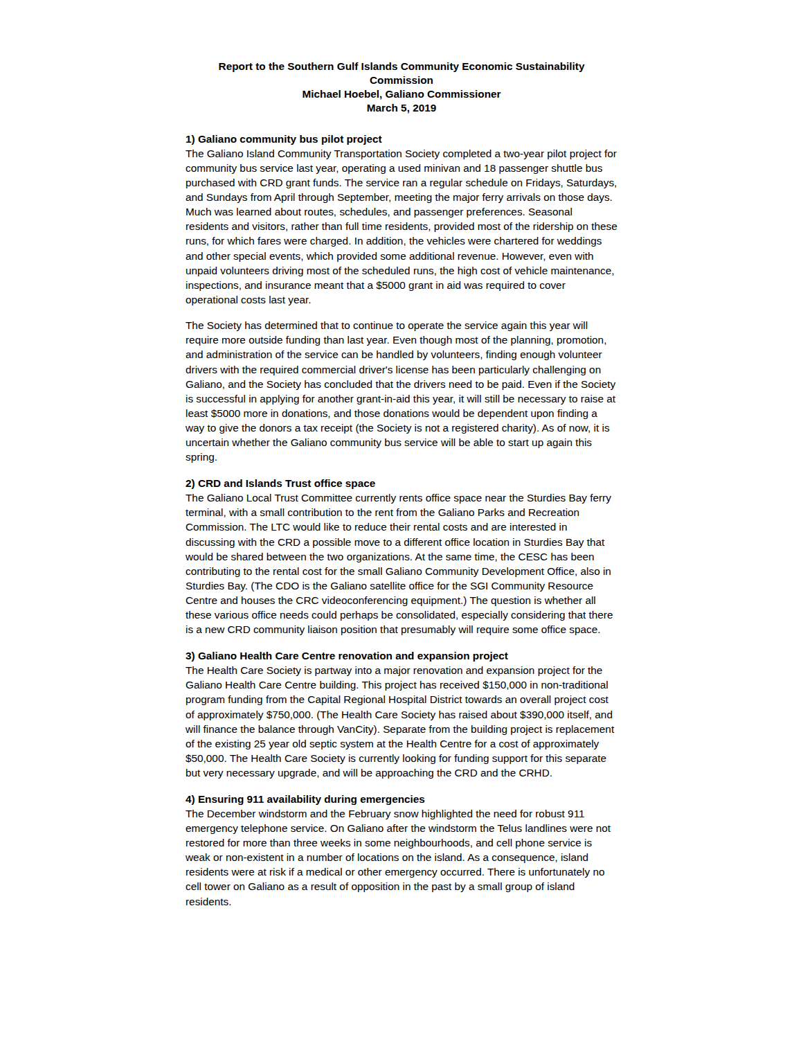Report to the Southern Gulf Islands Community Economic Sustainability Commission
Michael Hoebel, Galiano Commissioner
March 5, 2019
1) Galiano community bus pilot project
The Galiano Island Community Transportation Society completed a two-year pilot project for community bus service last year, operating a used minivan and 18 passenger shuttle bus purchased with CRD grant funds. The service ran a regular schedule on Fridays, Saturdays, and Sundays from April through September, meeting the major ferry arrivals on those days. Much was learned about routes, schedules, and passenger preferences. Seasonal residents and visitors, rather than full time residents, provided most of the ridership on these runs, for which fares were charged. In addition, the vehicles were chartered for weddings and other special events, which provided some additional revenue. However, even with unpaid volunteers driving most of the scheduled runs, the high cost of vehicle maintenance, inspections, and insurance meant that a $5000 grant in aid was required to cover operational costs last year.
The Society has determined that to continue to operate the service again this year will require more outside funding than last year. Even though most of the planning, promotion, and administration of the service can be handled by volunteers, finding enough volunteer drivers with the required commercial driver's license has been particularly challenging on Galiano, and the Society has concluded that the drivers need to be paid. Even if the Society is successful in applying for another grant-in-aid this year, it will still be necessary to raise at least $5000 more in donations, and those donations would be dependent upon finding a way to give the donors a tax receipt (the Society is not a registered charity). As of now, it is uncertain whether the Galiano community bus service will be able to start up again this spring.
2) CRD and Islands Trust office space
The Galiano Local Trust Committee currently rents office space near the Sturdies Bay ferry terminal, with a small contribution to the rent from the Galiano Parks and Recreation Commission. The LTC would like to reduce their rental costs and are interested in discussing with the CRD a possible move to a different office location in Sturdies Bay that would be shared between the two organizations. At the same time, the CESC has been contributing to the rental cost for the small Galiano Community Development Office, also in Sturdies Bay. (The CDO is the Galiano satellite office for the SGI Community Resource Centre and houses the CRC videoconferencing equipment.) The question is whether all these various office needs could perhaps be consolidated, especially considering that there is a new CRD community liaison position that presumably will require some office space.
3) Galiano Health Care Centre renovation and expansion project
The Health Care Society is partway into a major renovation and expansion project for the Galiano Health Care Centre building. This project has received $150,000 in non-traditional program funding from the Capital Regional Hospital District towards an overall project cost of approximately $750,000. (The Health Care Society has raised about $390,000 itself, and will finance the balance through VanCity). Separate from the building project is replacement of the existing 25 year old septic system at the Health Centre for a cost of approximately $50,000. The Health Care Society is currently looking for funding support for this separate but very necessary upgrade, and will be approaching the CRD and the CRHD.
4) Ensuring 911 availability during emergencies
The December windstorm and the February snow highlighted the need for robust 911 emergency telephone service. On Galiano after the windstorm the Telus landlines were not restored for more than three weeks in some neighbourhoods, and cell phone service is weak or non-existent in a number of locations on the island. As a consequence, island residents were at risk if a medical or other emergency occurred. There is unfortunately no cell tower on Galiano as a result of opposition in the past by a small group of island residents.